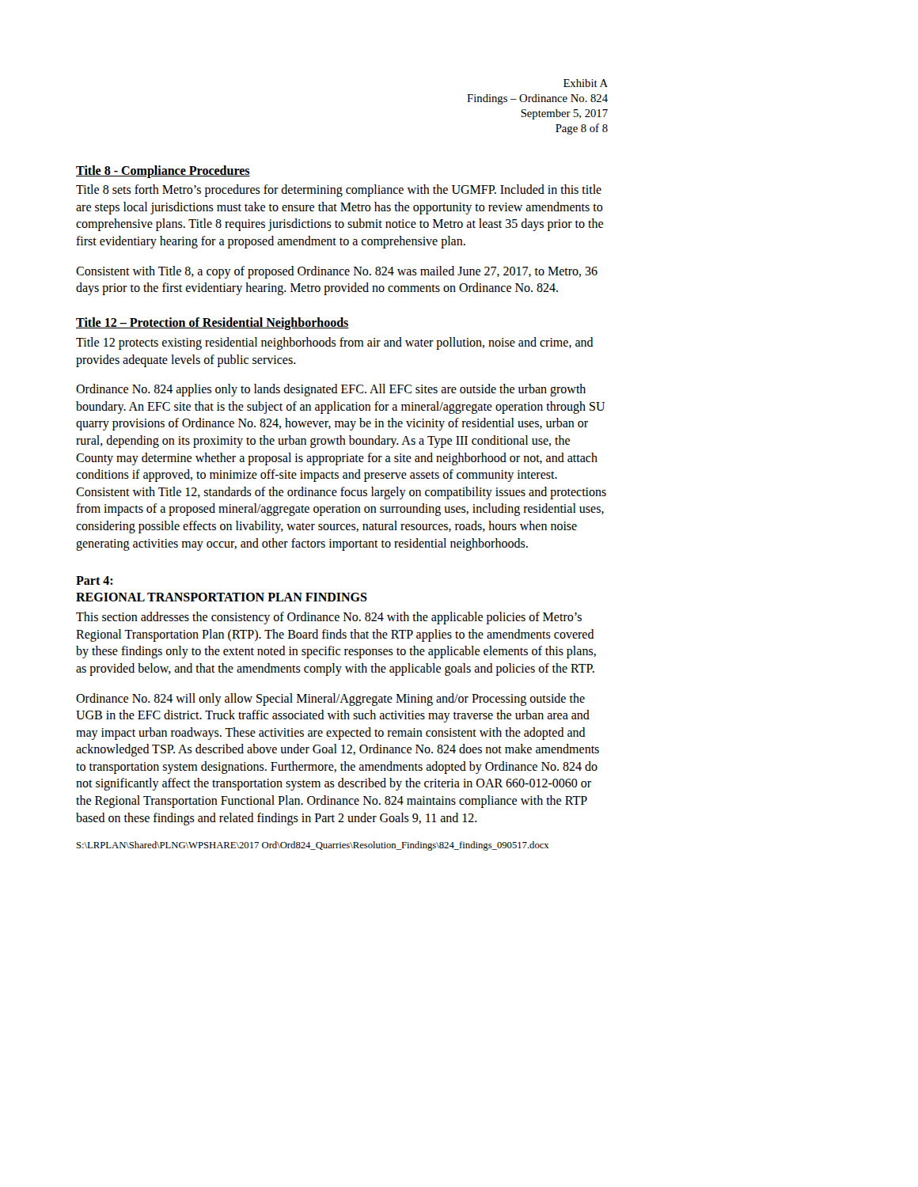Exhibit A
Findings – Ordinance No. 824
September 5, 2017
Page 8 of 8
Title 8 - Compliance Procedures
Title 8 sets forth Metro’s procedures for determining compliance with the UGMFP. Included in this title are steps local jurisdictions must take to ensure that Metro has the opportunity to review amendments to comprehensive plans. Title 8 requires jurisdictions to submit notice to Metro at least 35 days prior to the first evidentiary hearing for a proposed amendment to a comprehensive plan.
Consistent with Title 8, a copy of proposed Ordinance No. 824 was mailed June 27, 2017, to Metro, 36 days prior to the first evidentiary hearing. Metro provided no comments on Ordinance No. 824.
Title 12 – Protection of Residential Neighborhoods
Title 12 protects existing residential neighborhoods from air and water pollution, noise and crime, and provides adequate levels of public services.
Ordinance No. 824 applies only to lands designated EFC. All EFC sites are outside the urban growth boundary. An EFC site that is the subject of an application for a mineral/aggregate operation through SU quarry provisions of Ordinance No. 824, however, may be in the vicinity of residential uses, urban or rural, depending on its proximity to the urban growth boundary. As a Type III conditional use, the County may determine whether a proposal is appropriate for a site and neighborhood or not, and attach conditions if approved, to minimize off-site impacts and preserve assets of community interest. Consistent with Title 12, standards of the ordinance focus largely on compatibility issues and protections from impacts of a proposed mineral/aggregate operation on surrounding uses, including residential uses, considering possible effects on livability, water sources, natural resources, roads, hours when noise generating activities may occur, and other factors important to residential neighborhoods.
Part 4:
REGIONAL TRANSPORTATION PLAN FINDINGS
This section addresses the consistency of Ordinance No. 824 with the applicable policies of Metro’s Regional Transportation Plan (RTP). The Board finds that the RTP applies to the amendments covered by these findings only to the extent noted in specific responses to the applicable elements of this plans, as provided below, and that the amendments comply with the applicable goals and policies of the RTP.
Ordinance No. 824 will only allow Special Mineral/Aggregate Mining and/or Processing outside the UGB in the EFC district. Truck traffic associated with such activities may traverse the urban area and may impact urban roadways. These activities are expected to remain consistent with the adopted and acknowledged TSP. As described above under Goal 12, Ordinance No. 824 does not make amendments to transportation system designations. Furthermore, the amendments adopted by Ordinance No. 824 do not significantly affect the transportation system as described by the criteria in OAR 660-012-0060 or the Regional Transportation Functional Plan. Ordinance No. 824 maintains compliance with the RTP based on these findings and related findings in Part 2 under Goals 9, 11 and 12.
S:\LRPLAN\Shared\PLNG\WPSHARE\2017 Ord\Ord824_Quarries\Resolution_Findings\824_findings_090517.docx